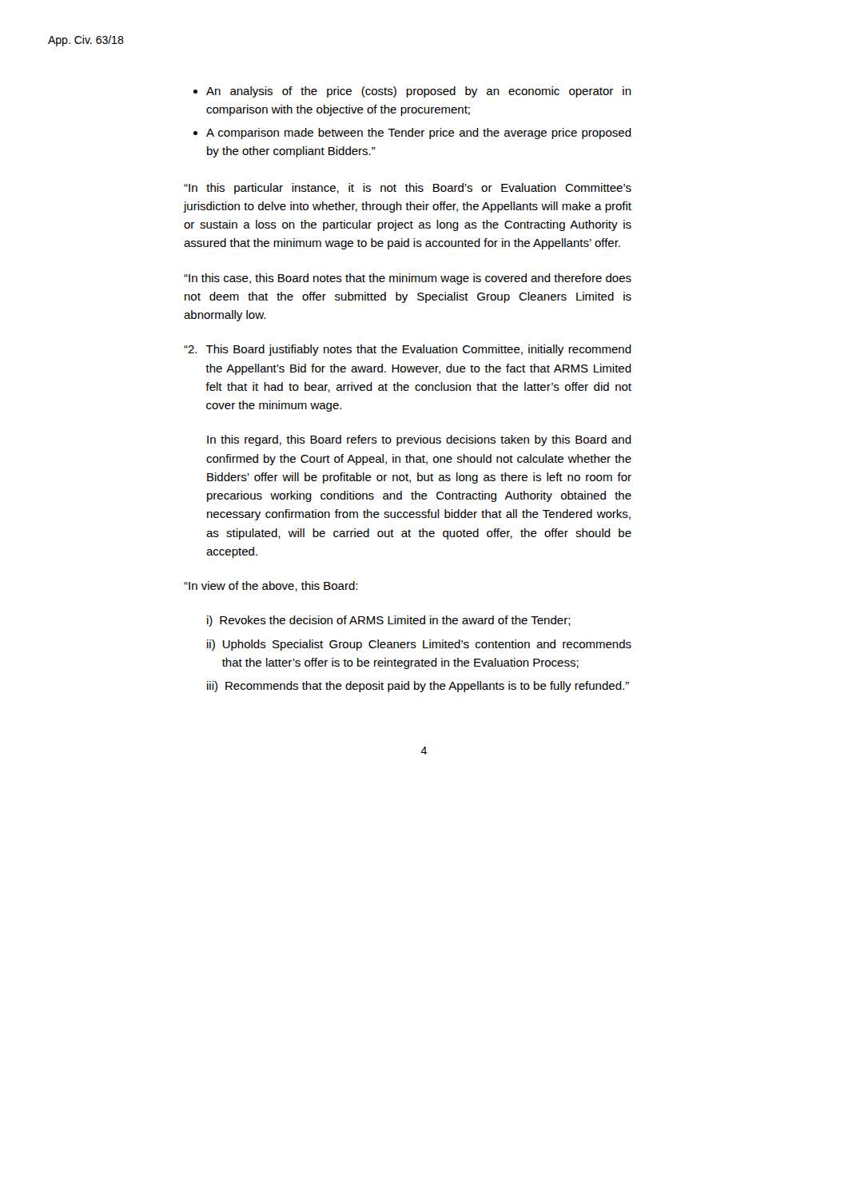App. Civ. 63/18
An analysis of the price (costs) proposed by an economic operator in comparison with the objective of the procurement;
A comparison made between the Tender price and the average price proposed by the other compliant Bidders.”
“In this particular instance, it is not this Board’s or Evaluation Committee’s jurisdiction to delve into whether, through their offer, the Appellants will make a profit or sustain a loss on the particular project as long as the Contracting Authority is assured that the minimum wage to be paid is accounted for in the Appellants’ offer.
“In this case, this Board notes that the minimum wage is covered and therefore does not deem that the offer submitted by Specialist Group Cleaners Limited is abnormally low.
“2.
This Board justifiably notes that the Evaluation Committee, initially recommend the Appellant’s Bid for the award. However, due to the fact that ARMS Limited felt that it had to bear, arrived at the conclusion that the latter’s offer did not cover the minimum wage.
In this regard, this Board refers to previous decisions taken by this Board and confirmed by the Court of Appeal, in that, one should not calculate whether the Bidders’ offer will be profitable or not, but as long as there is left no room for precarious working conditions and the Contracting Authority obtained the necessary confirmation from the successful bidder that all the Tendered works, as stipulated, will be carried out at the quoted offer, the offer should be accepted.
“In view of the above, this Board:
i) Revokes the decision of ARMS Limited in the award of the Tender;
ii) Upholds Specialist Group Cleaners Limited’s contention and recommends that the latter’s offer is to be reintegrated in the Evaluation Process;
iii) Recommends that the deposit paid by the Appellants is to be fully refunded.”
4